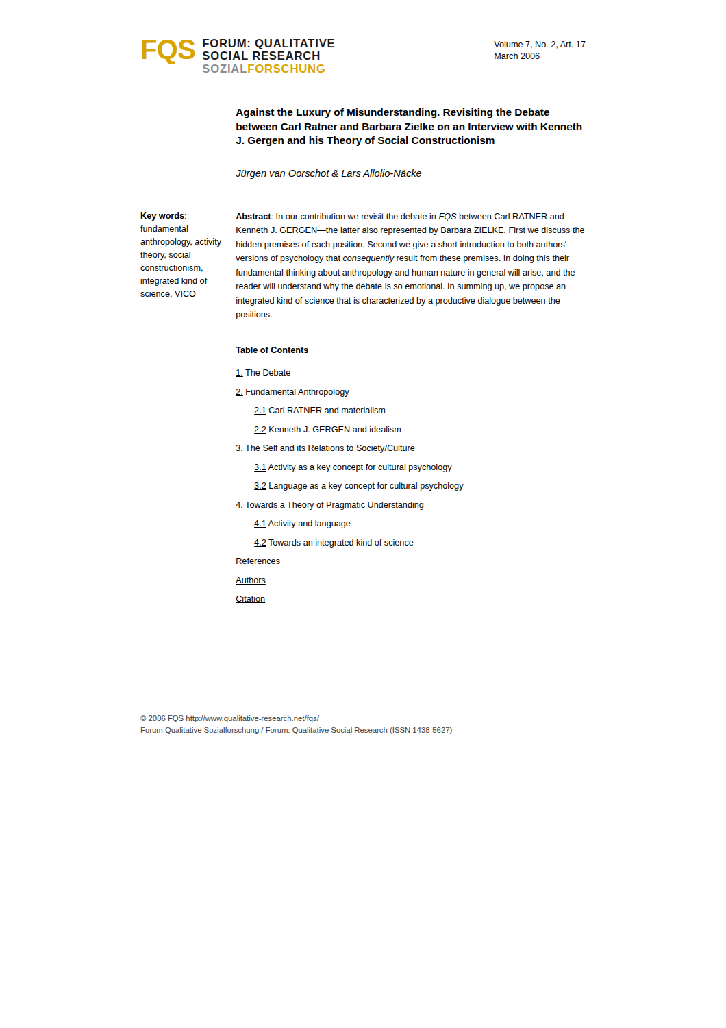FQS
FORUM: QUALITATIVE
SOCIAL RESEARCH
SOZIAL FORSCHUNG
Volume 7, No. 2, Art. 17
March 2006
Against the Luxury of Misunderstanding. Revisiting the Debate between Carl Ratner and Barbara Zielke on an Interview with Kenneth J. Gergen and his Theory of Social Constructionism
Jürgen van Oorschot & Lars Allolio-Näcke
Key words: fundamental anthropology, activity theory, social constructionism, integrated kind of science, VICO
Abstract: In our contribution we revisit the debate in FQS between Carl RATNER and Kenneth J. GERGEN—the latter also represented by Barbara ZIELKE. First we discuss the hidden premises of each position. Second we give a short introduction to both authors' versions of psychology that consequently result from these premises. In doing this their fundamental thinking about anthropology and human nature in general will arise, and the reader will understand why the debate is so emotional. In summing up, we propose an integrated kind of science that is characterized by a productive dialogue between the positions.
Table of Contents
1. The Debate
2. Fundamental Anthropology
2.1 Carl RATNER and materialism
2.2 Kenneth J. GERGEN and idealism
3. The Self and its Relations to Society/Culture
3.1 Activity as a key concept for cultural psychology
3.2 Language as a key concept for cultural psychology
4. Towards a Theory of Pragmatic Understanding
4.1 Activity and language
4.2 Towards an integrated kind of science
References
Authors
Citation
© 2006 FQS http://www.qualitative-research.net/fqs/
Forum Qualitative Sozialforschung / Forum: Qualitative Social Research (ISSN 1438-5627)